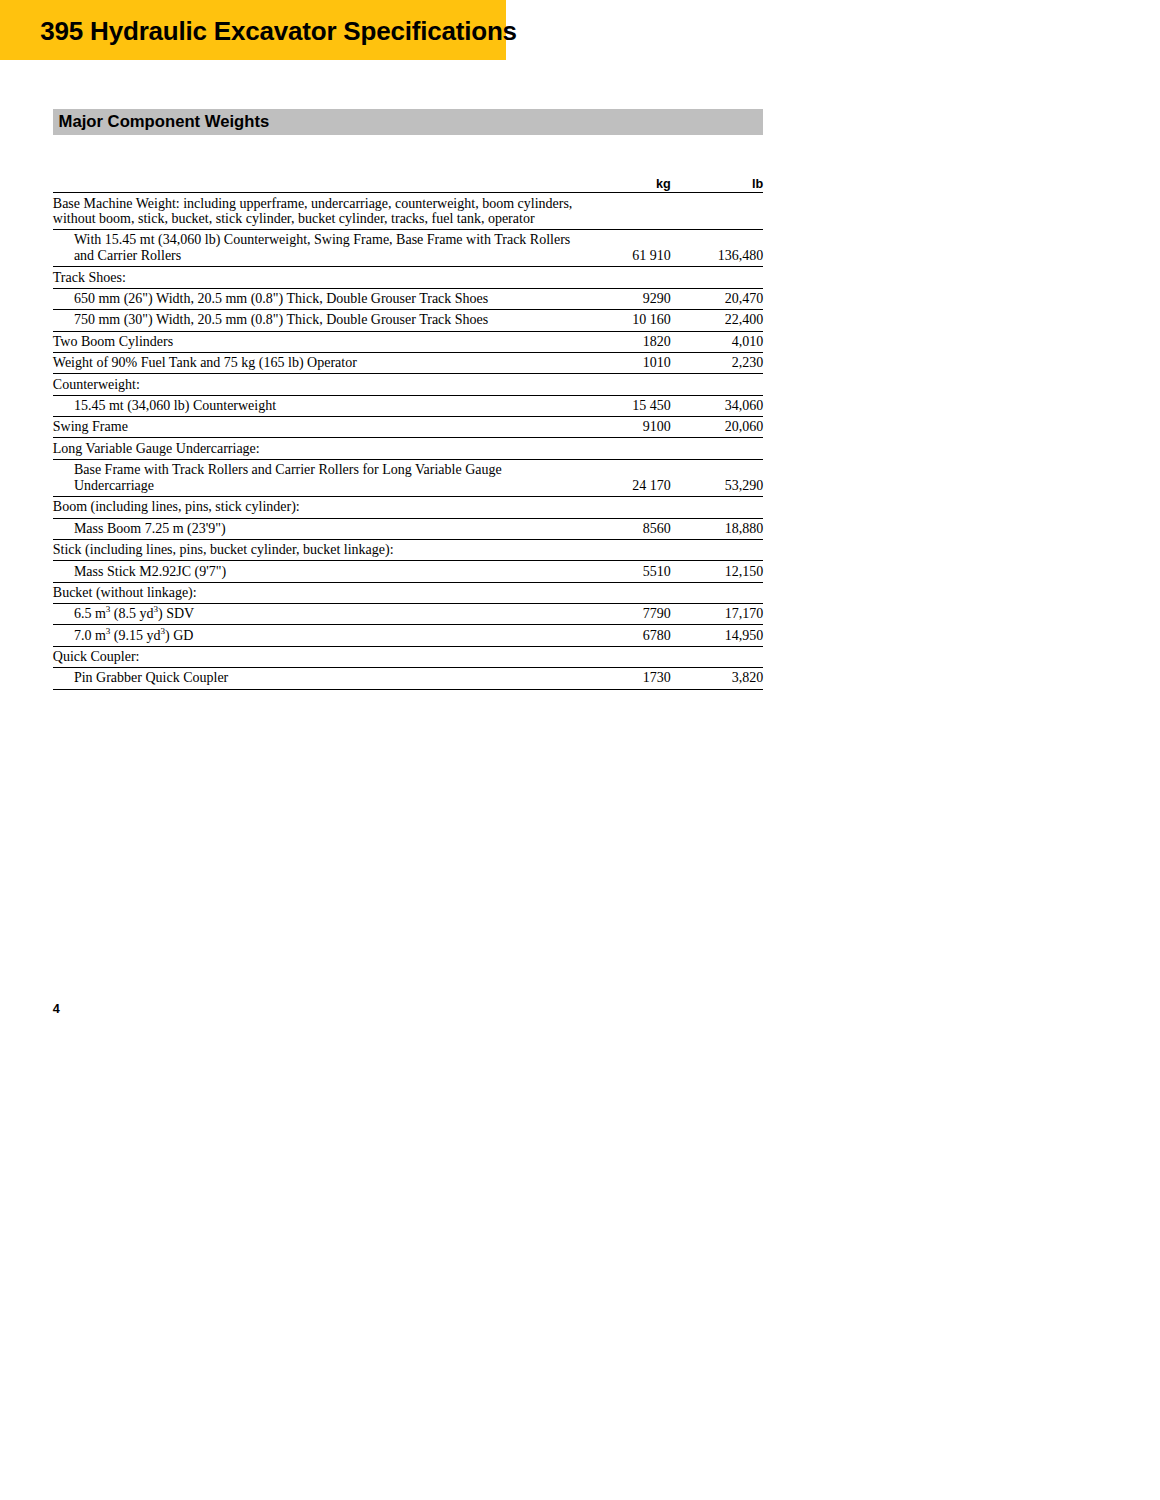395 Hydraulic Excavator Specifications
Major Component Weights
| | kg | lb |
| --- | --- | --- |
| Base Machine Weight: including upperframe, undercarriage, counterweight, boom cylinders, without boom, stick, bucket, stick cylinder, bucket cylinder, tracks, fuel tank, operator | | |
| With 15.45 mt (34,060 lb) Counterweight, Swing Frame, Base Frame with Track Rollers and Carrier Rollers | 61 910 | 136,480 |
| Track Shoes: | | |
| 650 mm (26") Width, 20.5 mm (0.8") Thick, Double Grouser Track Shoes | 9290 | 20,470 |
| 750 mm (30") Width, 20.5 mm (0.8") Thick, Double Grouser Track Shoes | 10 160 | 22,400 |
| Two Boom Cylinders | 1820 | 4,010 |
| Weight of 90% Fuel Tank and 75 kg (165 lb) Operator | 1010 | 2,230 |
| Counterweight: | | |
| 15.45 mt (34,060 lb) Counterweight | 15 450 | 34,060 |
| Swing Frame | 9100 | 20,060 |
| Long Variable Gauge Undercarriage: | | |
| Base Frame with Track Rollers and Carrier Rollers for Long Variable Gauge Undercarriage | 24 170 | 53,290 |
| Boom (including lines, pins, stick cylinder): | | |
| Mass Boom 7.25 m (23'9") | 8560 | 18,880 |
| Stick (including lines, pins, bucket cylinder, bucket linkage): | | |
| Mass Stick M2.92JC (9'7") | 5510 | 12,150 |
| Bucket (without linkage): | | |
| 6.5 m 3 (8.5 yd 3 ) SDV | 7790 | 17,170 |
| 7.0 m 3 (9.15 yd 3 ) GD | 6780 | 14,950 |
| Quick Coupler: | | |
| Pin Grabber Quick Coupler | 1730 | 3,820 |
4